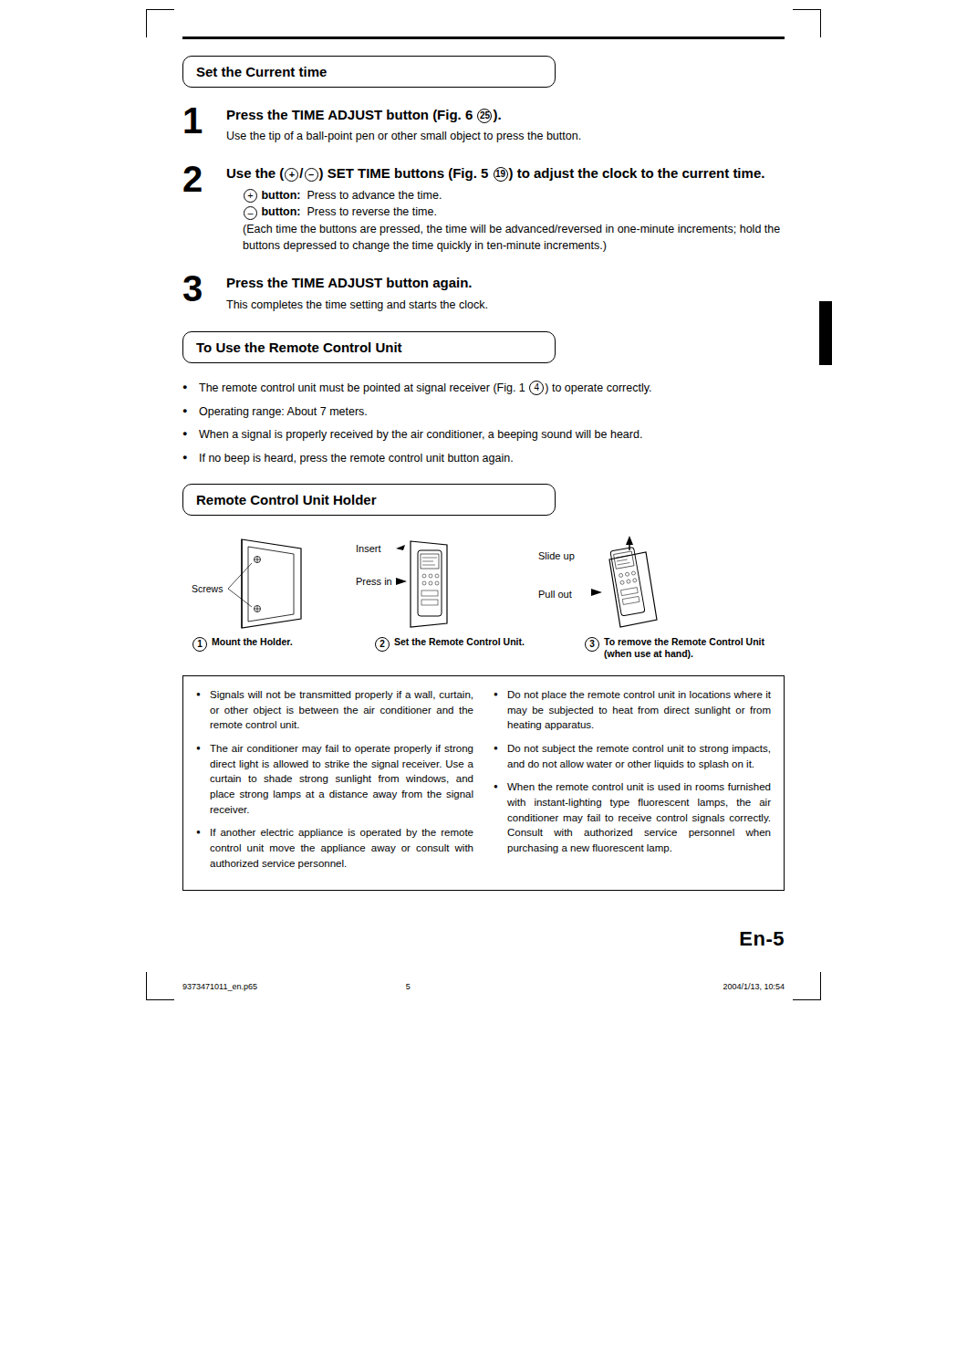Set the Current time
1
Press the TIME ADJUST button (Fig. 6 25).
Use the tip of a ball-point pen or other small object to press the button.
2
Use the (+/–) SET TIME buttons (Fig. 5 19) to adjust the clock to the current time.
+ button: Press to advance the time.
– button: Press to reverse the time.
(Each time the buttons are pressed, the time will be advanced/reversed in one-minute increments; hold the buttons depressed to change the time quickly in ten-minute increments.)
3
Press the TIME ADJUST button again.
This completes the time setting and starts the clock.
To Use the Remote Control Unit
The remote control unit must be pointed at signal receiver (Fig. 1 4) to operate correctly.
Operating range: About 7 meters.
When a signal is properly received by the air conditioner, a beeping sound will be heard.
If no beep is heard, press the remote control unit button again.
Remote Control Unit Holder
Screws
Insert Press in
Slide up Pull out
1 Mount the Holder.
2 Set the Remote Control Unit.
3 To remove the Remote Control Unit (when use at hand).
Signals will not be transmitted properly if a wall, curtain, or other object is between the air conditioner and the remote control unit.
The air conditioner may fail to operate properly if strong direct light is allowed to strike the signal receiver. Use a curtain to shade strong sunlight from windows, and place strong lamps at a distance away from the signal receiver.
If another electric appliance is operated by the remote control unit move the appliance away or consult with authorized service personnel.
Do not place the remote control unit in locations where it may be subjected to heat from direct sunlight or from heating apparatus.
Do not subject the remote control unit to strong impacts, and do not allow water or other liquids to splash on it.
When the remote control unit is used in rooms furnished with instant-lighting type fluorescent lamps, the air conditioner may fail to receive control signals correctly. Consult with authorized service personnel when purchasing a new fluorescent lamp.
En-5
9373471011_en.p65 5 2004/1/13, 10:54